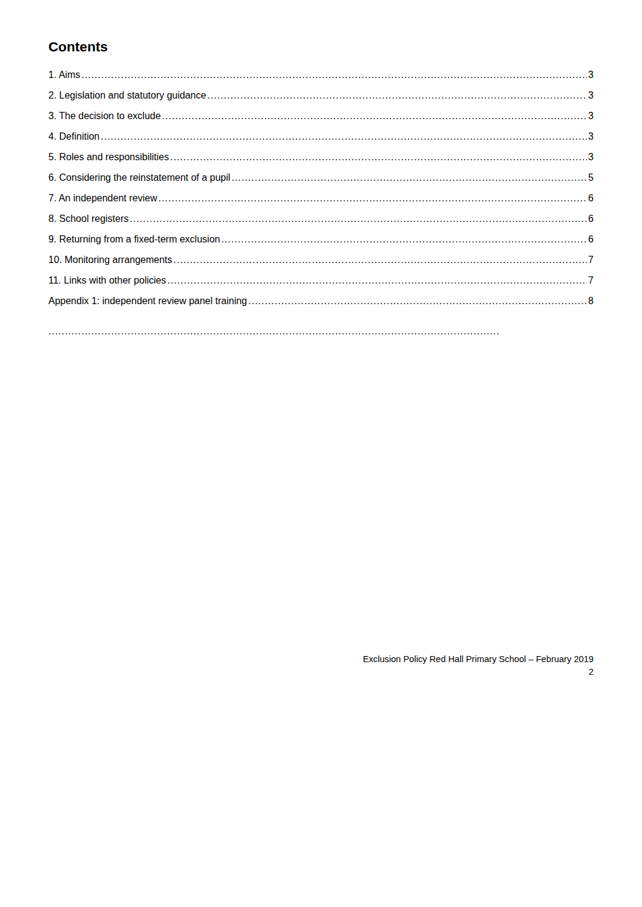Contents
1. Aims 3
2. Legislation and statutory guidance 3
3. The decision to exclude 3
4. Definition 3
5. Roles and responsibilities 3
6. Considering the reinstatement of a pupil 5
7. An independent review 6
8. School registers 6
9. Returning from a fixed-term exclusion 6
10. Monitoring arrangements 7
11. Links with other policies 7
Appendix 1: independent review panel training 8
.........................................................................................................................................
Exclusion Policy Red Hall Primary School – February 2019
2